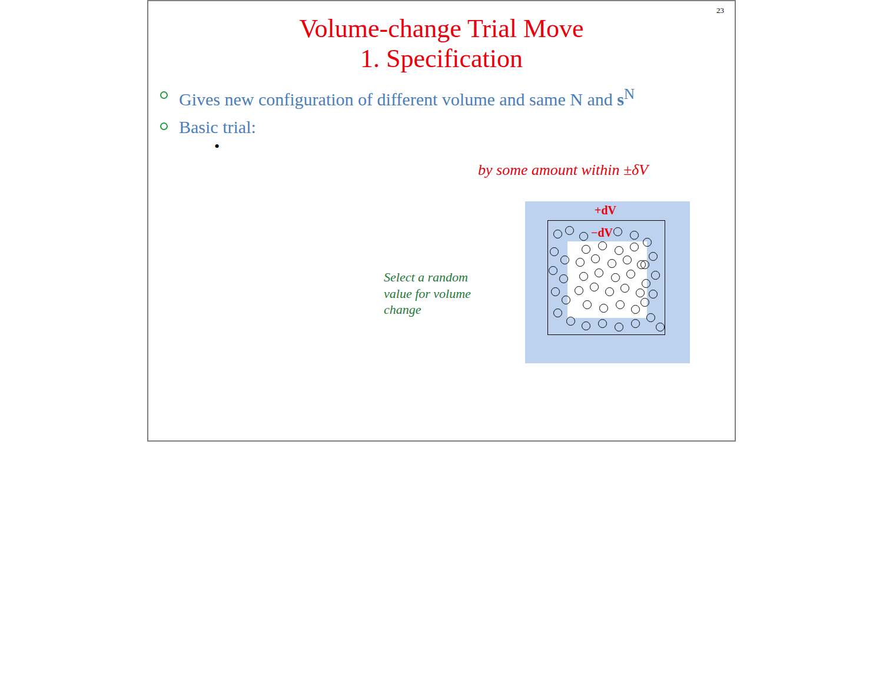23
Volume-change Trial Move1. Specification
Gives new configuration of different volume and same N and sN
Basic trial:
by some amount within ±δV
Select a random value for volume change
+dV
−dV